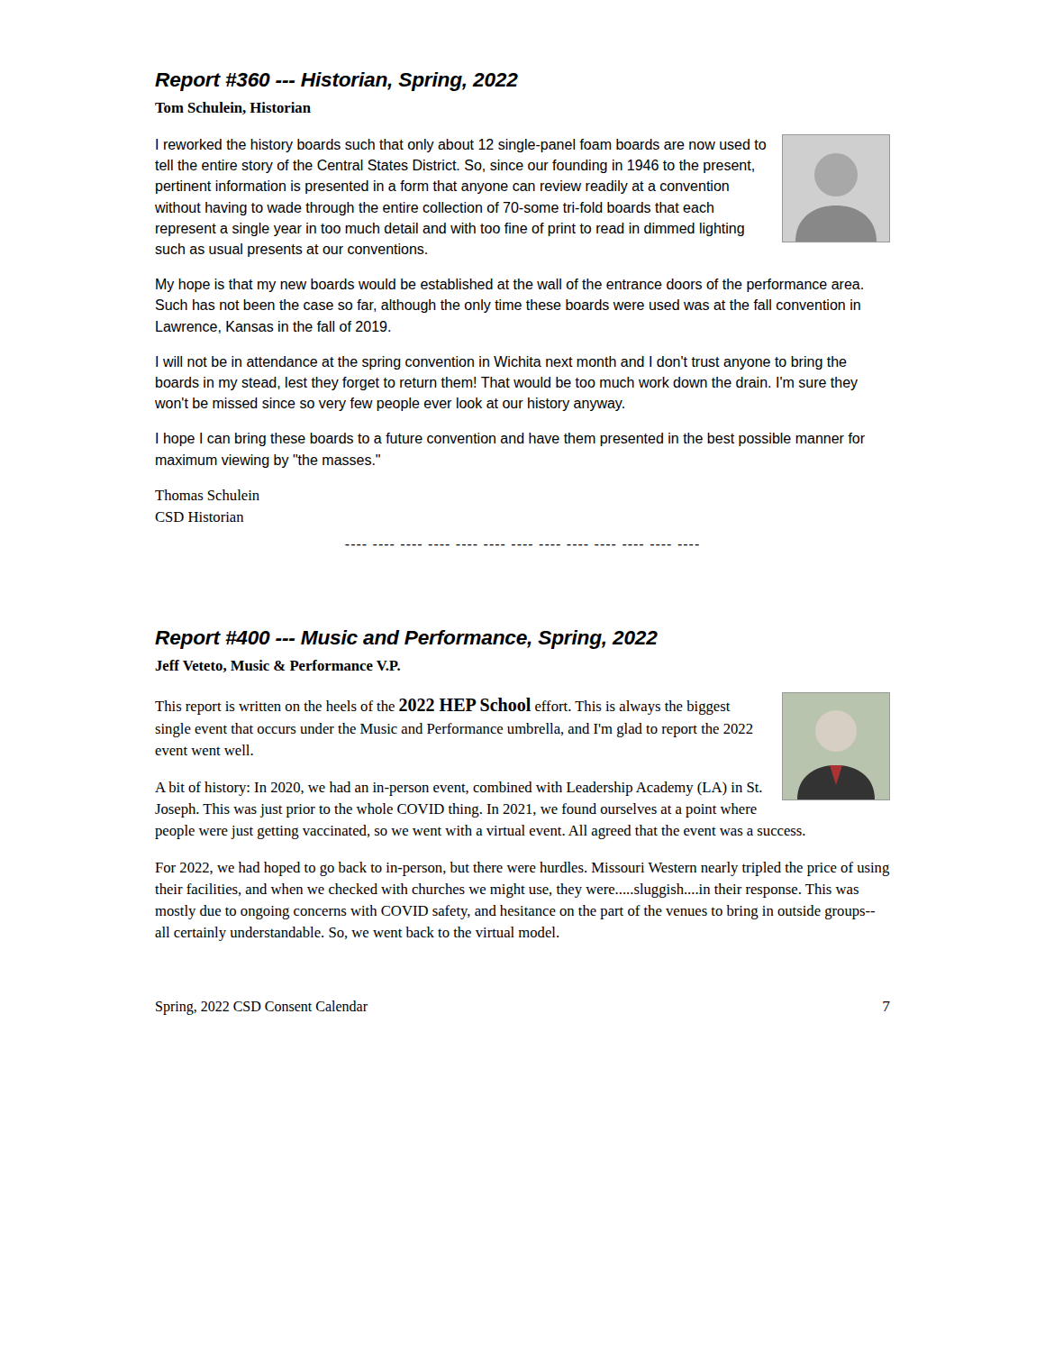Report #360 --- Historian, Spring, 2022
Tom Schulein, Historian
I reworked the history boards such that only about 12 single-panel foam boards are now used to tell the entire story of the Central States District. So, since our founding in 1946 to the present, pertinent information is presented in a form that anyone can review readily at a convention without having to wade through the entire collection of 70-some tri-fold boards that each represent a single year in too much detail and with too fine of print to read in dimmed lighting such as usual presents at our conventions.
My hope is that my new boards would be established at the wall of the entrance doors of the performance area. Such has not been the case so far, although the only time these boards were used was at the fall convention in Lawrence, Kansas in the fall of 2019.
I will not be in attendance at the spring convention in Wichita next month and I don't trust anyone to bring the boards in my stead, lest they forget to return them! That would be too much work down the drain. I'm sure they won't be missed since so very few people ever look at our history anyway.
I hope I can bring these boards to a future convention and have them presented in the best possible manner for maximum viewing by "the masses."
Thomas Schulein
CSD Historian
---- ---- ---- ---- ---- ---- ---- ---- ---- ---- ---- ---- ----
Report #400 --- Music and Performance, Spring, 2022
Jeff Veteto, Music & Performance V.P.
This report is written on the heels of the 2022 HEP School effort. This is always the biggest single event that occurs under the Music and Performance umbrella, and I'm glad to report the 2022 event went well.
A bit of history: In 2020, we had an in-person event, combined with Leadership Academy (LA) in St. Joseph. This was just prior to the whole COVID thing. In 2021, we found ourselves at a point where people were just getting vaccinated, so we went with a virtual event. All agreed that the event was a success.
For 2022, we had hoped to go back to in-person, but there were hurdles. Missouri Western nearly tripled the price of using their facilities, and when we checked with churches we might use, they were.....sluggish....in their response. This was mostly due to ongoing concerns with COVID safety, and hesitance on the part of the venues to bring in outside groups--all certainly understandable. So, we went back to the virtual model.
Spring, 2022 CSD Consent Calendar 7